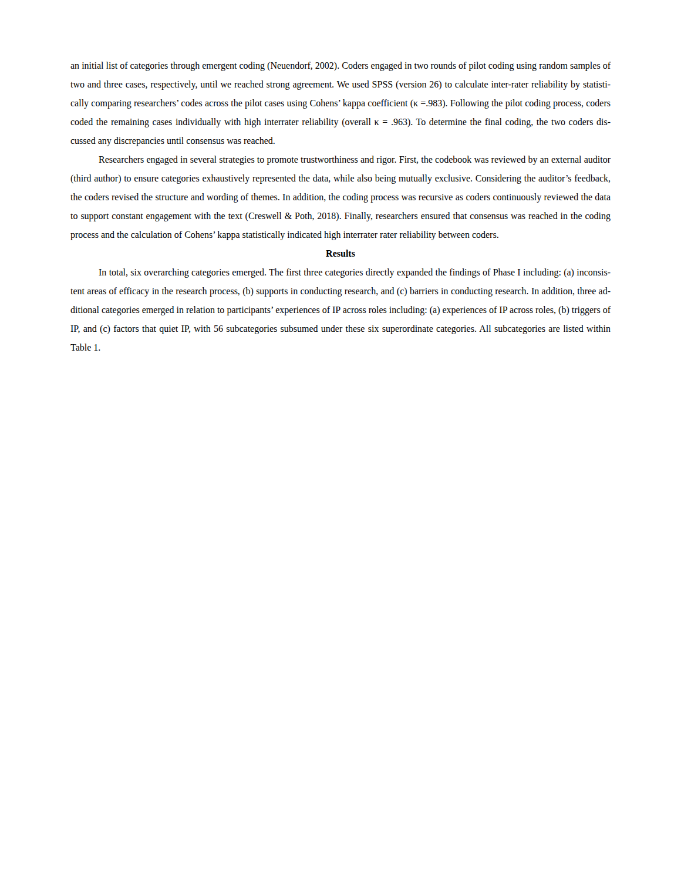an initial list of categories through emergent coding (Neuendorf, 2002). Coders engaged in two rounds of pilot coding using random samples of two and three cases, respectively, until we reached strong agreement. We used SPSS (version 26) to calculate inter-rater reliability by statistically comparing researchers’ codes across the pilot cases using Cohens’ kappa coefficient (κ =.983). Following the pilot coding process, coders coded the remaining cases individually with high interrater reliability (overall κ = .963). To determine the final coding, the two coders discussed any discrepancies until consensus was reached.
Researchers engaged in several strategies to promote trustworthiness and rigor. First, the codebook was reviewed by an external auditor (third author) to ensure categories exhaustively represented the data, while also being mutually exclusive. Considering the auditor’s feedback, the coders revised the structure and wording of themes. In addition, the coding process was recursive as coders continuously reviewed the data to support constant engagement with the text (Creswell & Poth, 2018). Finally, researchers ensured that consensus was reached in the coding process and the calculation of Cohens’ kappa statistically indicated high interrater rater reliability between coders.
Results
In total, six overarching categories emerged. The first three categories directly expanded the findings of Phase I including: (a) inconsistent areas of efficacy in the research process, (b) supports in conducting research, and (c) barriers in conducting research. In addition, three additional categories emerged in relation to participants’ experiences of IP across roles including: (a) experiences of IP across roles, (b) triggers of IP, and (c) factors that quiet IP, with 56 subcategories subsumed under these six superordinate categories. All subcategories are listed within Table 1.